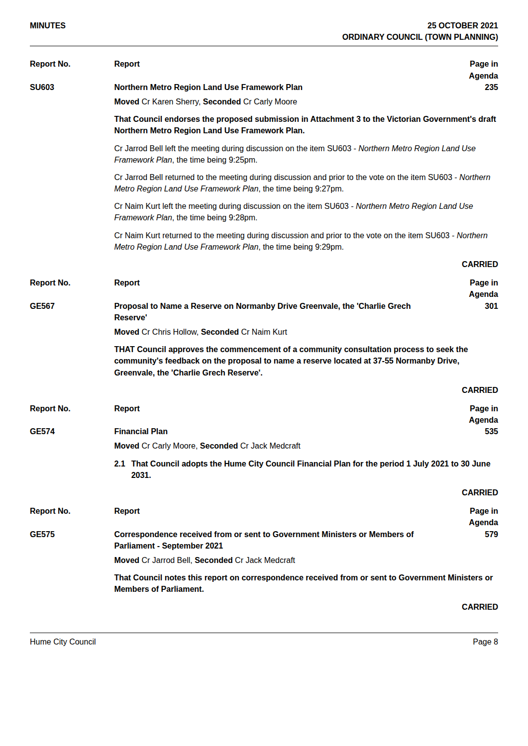MINUTES
25 OCTOBER 2021
ORDINARY COUNCIL (TOWN PLANNING)
| Report No. | Report | Page in Agenda |
| SU603 | Northern Metro Region Land Use Framework Plan | 235 |
Moved Cr Karen Sherry, Seconded Cr Carly Moore
That Council endorses the proposed submission in Attachment 3 to the Victorian Government's draft Northern Metro Region Land Use Framework Plan.
Cr Jarrod Bell left the meeting during discussion on the item SU603 - Northern Metro Region Land Use Framework Plan, the time being 9:25pm.
Cr Jarrod Bell returned to the meeting during discussion and prior to the vote on the item SU603 - Northern Metro Region Land Use Framework Plan, the time being 9:27pm.
Cr Naim Kurt left the meeting during discussion on the item SU603 - Northern Metro Region Land Use Framework Plan, the time being 9:28pm.
Cr Naim Kurt returned to the meeting during discussion and prior to the vote on the item SU603 - Northern Metro Region Land Use Framework Plan, the time being 9:29pm.
CARRIED
| Report No. | Report | Page in Agenda |
| GE567 | Proposal to Name a Reserve on Normanby Drive Greenvale, the 'Charlie Grech Reserve' | 301 |
Moved Cr Chris Hollow, Seconded Cr Naim Kurt
THAT Council approves the commencement of a community consultation process to seek the community's feedback on the proposal to name a reserve located at 37-55 Normanby Drive, Greenvale, the 'Charlie Grech Reserve'.
CARRIED
| Report No. | Report | Page in Agenda |
| GE574 | Financial Plan | 535 |
Moved Cr Carly Moore, Seconded Cr Jack Medcraft
2.1 That Council adopts the Hume City Council Financial Plan for the period 1 July 2021 to 30 June 2031.
CARRIED
| Report No. | Report | Page in Agenda |
| GE575 | Correspondence received from or sent to Government Ministers or Members of Parliament - September 2021 | 579 |
Moved Cr Jarrod Bell, Seconded Cr Jack Medcraft
That Council notes this report on correspondence received from or sent to Government Ministers or Members of Parliament.
CARRIED
Hume City Council
Page 8